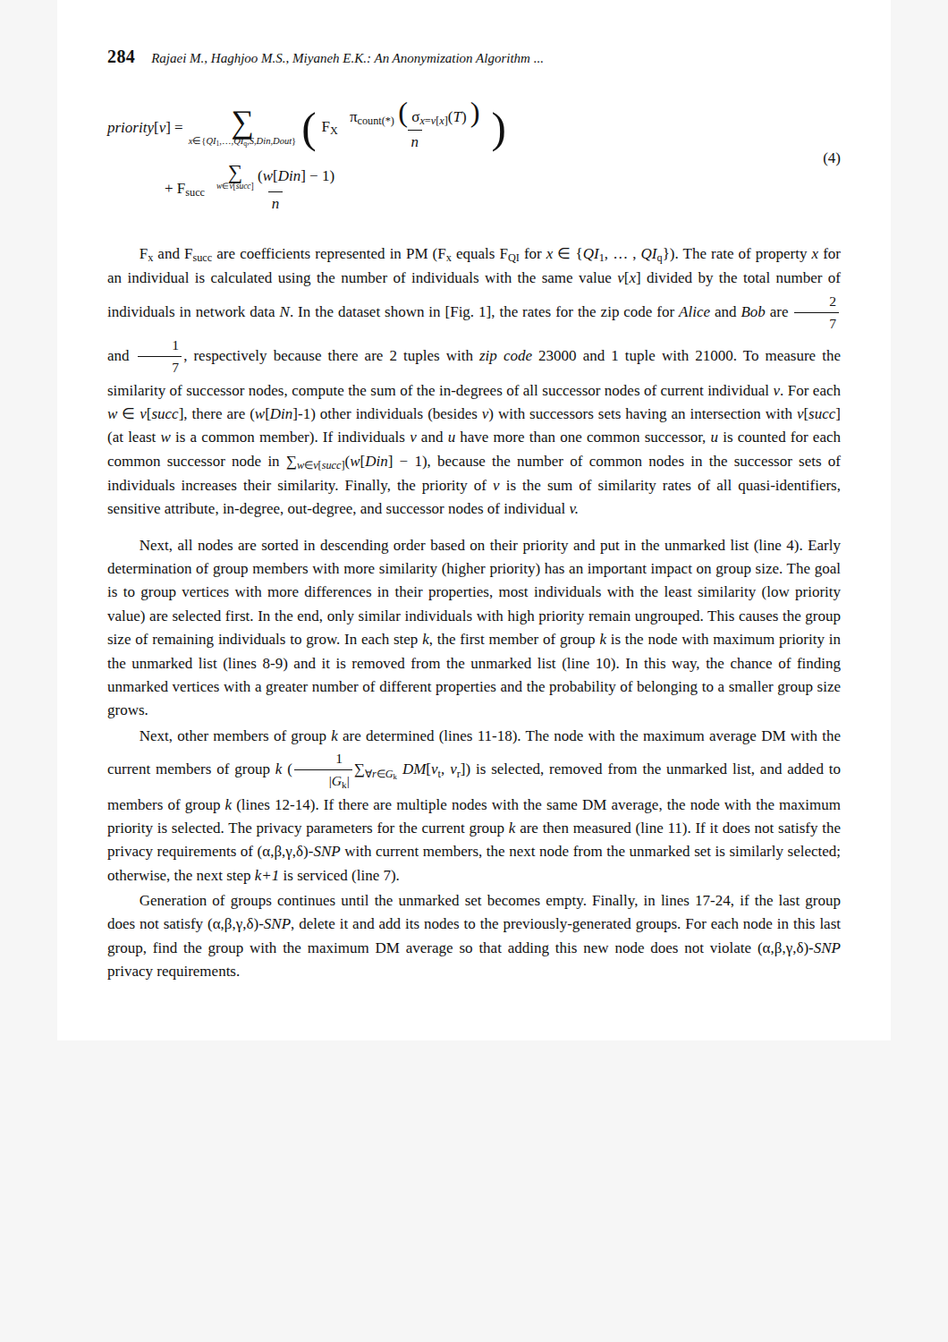284 Rajaei M., Haghjoo M.S., Miyaneh E.K.: An Anonymization Algorithm ...
priority[v] = ∑ x∈{QI1,…,QIq,S,Din,Dout} ( FX πcount(*) ( σx=v[x](T) ) n )
+ Fsucc ∑ w∈v[succ] (w[Din] − 1) n
(4)
Fx and Fsucc are coefficients represented in PM (Fx equals FQI for x ∈ {QI1, … , QIq}). The rate of property x for an individual is calculated using the number of individuals with the same value v[x] divided by the total number of individuals in network data N. In the dataset shown in [Fig. 1], the rates for the zip code for Alice and Bob are 27 and 17, respectively because there are 2 tuples with zip code 23000 and 1 tuple with 21000. To measure the similarity of successor nodes, compute the sum of the in-degrees of all successor nodes of current individual v. For each w ∈ v[succ], there are (w[Din]-1) other individuals (besides v) with successors sets having an intersection with v[succ] (at least w is a common member). If individuals v and u have more than one common successor, u is counted for each common successor node in ∑w∈v[succ](w[Din] − 1), because the number of common nodes in the successor sets of individuals increases their similarity. Finally, the priority of v is the sum of similarity rates of all quasi-identifiers, sensitive attribute, in-degree, out-degree, and successor nodes of individual v.
Next, all nodes are sorted in descending order based on their priority and put in the unmarked list (line 4). Early determination of group members with more similarity (higher priority) has an important impact on group size. The goal is to group vertices with more differences in their properties, most individuals with the least similarity (low priority value) are selected first. In the end, only similar individuals with high priority remain ungrouped. This causes the group size of remaining individuals to grow. In each step k, the first member of group k is the node with maximum priority in the unmarked list (lines 8-9) and it is removed from the unmarked list (line 10). In this way, the chance of finding unmarked vertices with a greater number of different properties and the probability of belonging to a smaller group size grows.
Next, other members of group k are determined (lines 11-18). The node with the maximum average DM with the current members of group k (1|Gk|∑∀r∈Gk DM[vt, vr]) is selected, removed from the unmarked list, and added to members of group k (lines 12-14). If there are multiple nodes with the same DM average, the node with the maximum priority is selected. The privacy parameters for the current group k are then measured (line 11). If it does not satisfy the privacy requirements of (α,β,γ,δ)-SNP with current members, the next node from the unmarked set is similarly selected; otherwise, the next step k+1 is serviced (line 7).
Generation of groups continues until the unmarked set becomes empty. Finally, in lines 17-24, if the last group does not satisfy (α,β,γ,δ)-SNP, delete it and add its nodes to the previously-generated groups. For each node in this last group, find the group with the maximum DM average so that adding this new node does not violate (α,β,γ,δ)-SNP privacy requirements.